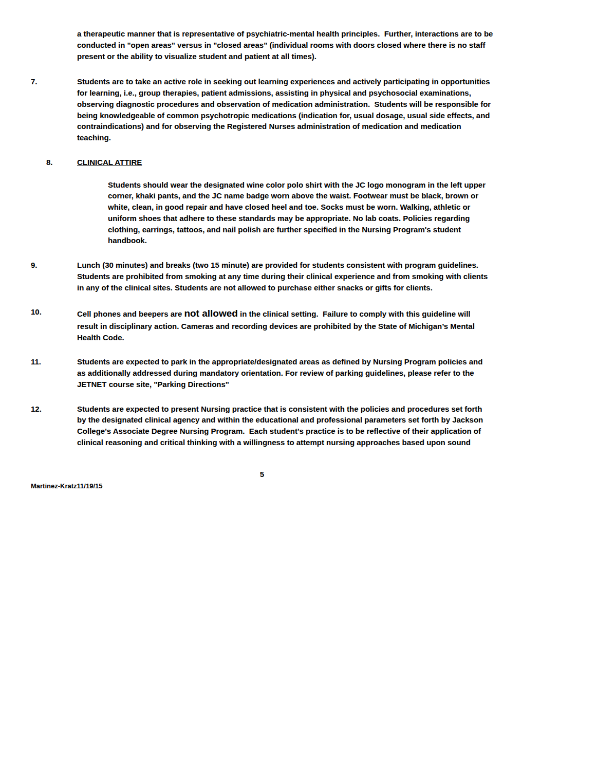a therapeutic manner that is representative of psychiatric-mental health principles. Further, interactions are to be conducted in "open areas" versus in "closed areas" (individual rooms with doors closed where there is no staff present or the ability to visualize student and patient at all times).
7.
Students are to take an active role in seeking out learning experiences and actively participating in opportunities for learning, i.e., group therapies, patient admissions, assisting in physical and psychosocial examinations, observing diagnostic procedures and observation of medication administration. Students will be responsible for being knowledgeable of common psychotropic medications (indication for, usual dosage, usual side effects, and contraindications) and for observing the Registered Nurses administration of medication and medication teaching.
8.
CLINICAL ATTIRE
Students should wear the designated wine color polo shirt with the JC logo monogram in the left upper corner, khaki pants, and the JC name badge worn above the waist. Footwear must be black, brown or white, clean, in good repair and have closed heel and toe. Socks must be worn. Walking, athletic or uniform shoes that adhere to these standards may be appropriate. No lab coats. Policies regarding clothing, earrings, tattoos, and nail polish are further specified in the Nursing Program's student handbook.
9.
Lunch (30 minutes) and breaks (two 15 minute) are provided for students consistent with program guidelines. Students are prohibited from smoking at any time during their clinical experience and from smoking with clients in any of the clinical sites. Students are not allowed to purchase either snacks or gifts for clients.
10.
Cell phones and beepers are not allowed in the clinical setting. Failure to comply with this guideline will result in disciplinary action. Cameras and recording devices are prohibited by the State of Michigan’s Mental Health Code.
11.
Students are expected to park in the appropriate/designated areas as defined by Nursing Program policies and as additionally addressed during mandatory orientation. For review of parking guidelines, please refer to the JETNET course site, "Parking Directions"
12.
Students are expected to present Nursing practice that is consistent with the policies and procedures set forth by the designated clinical agency and within the educational and professional parameters set forth by Jackson College's Associate Degree Nursing Program. Each student's practice is to be reflective of their application of clinical reasoning and critical thinking with a willingness to attempt nursing approaches based upon sound
5
Martinez-Kratz11/19/15